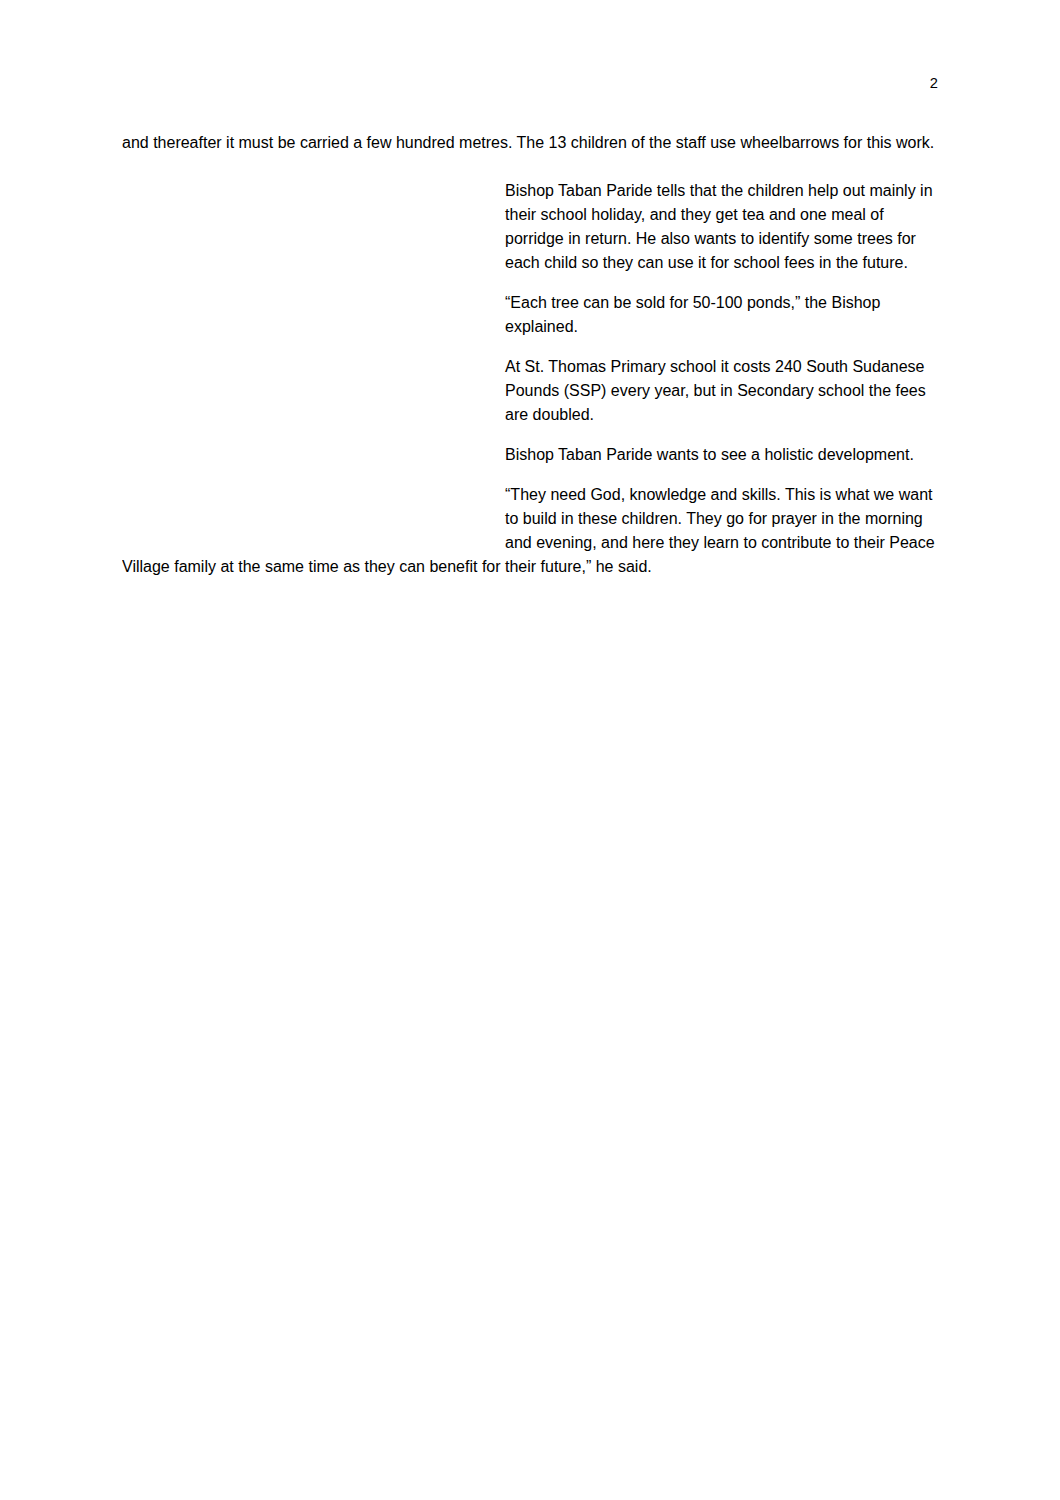2
and thereafter it must be carried a few hundred metres. The 13 children of the staff use wheelbarrows for this work.
Bishop Taban Paride tells that the children help out mainly in their school holiday, and they get tea and one meal of porridge in return. He also wants to identify some trees for each child so they can use it for school fees in the future.
“Each tree can be sold for 50-100 ponds,” the Bishop explained.
At St. Thomas Primary school it costs 240 South Sudanese Pounds (SSP) every year, but in Secondary school the fees are doubled.
Bishop Taban Paride wants to see a holistic development.
“They need God, knowledge and skills. This is what we want to build in these children. They go for prayer in the morning and evening, and here they learn to contribute to their Peace Village family at the same time as they can benefit for their future,” he said.